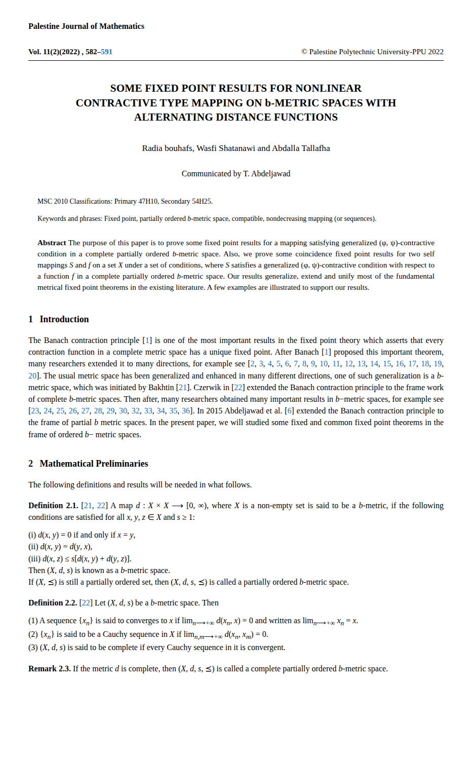Palestine Journal of Mathematics
Vol. 11(2)(2022) , 582–591 © Palestine Polytechnic University-PPU 2022
Some Fixed Point Results for Nonlinear
Contractive Type Mapping on b-Metric Spaces with
Alternating Distance Functions
Radia bouhafs, Wasfi Shatanawi and Abdalla Tallafha
Communicated by T. Abdeljawad
MSC 2010 Classifications: Primary 47H10, Secondary 54H25.
Keywords and phrases: Fixed point, partially ordered b-metric space, compatible, nondecreasing mapping (or sequences).
Abstract The purpose of this paper is to prove some fixed point results for a mapping satisfying generalized (φ, ψ)-contractive condition in a complete partially ordered b-metric space. Also, we prove some coincidence fixed point results for two self mappings S and f on a set X under a set of conditions, where S satisfies a generalized (φ, ψ)-contractive condition with respect to a function f in a complete partially ordered b-metric space. Our results generalize, extend and unify most of the fundamental metrical fixed point theorems in the existing literature. A few examples are illustrated to support our results.
1 Introduction
The Banach contraction principle [1] is one of the most important results in the fixed point theory which asserts that every contraction function in a complete metric space has a unique fixed point. After Banach [1] proposed this important theorem, many researchers extended it to many directions, for example see [2, 3, 4, 5, 6, 7, 8, 9, 10, 11, 12, 13, 14, 15, 16, 17, 18, 19, 20]. The usual metric space has been generalized and enhanced in many different directions, one of such generalization is a b-metric space, which was initiated by Bakhtin [21]. Czerwik in [22] extended the Banach contraction principle to the frame work of complete b-metric spaces. Then after, many researchers obtained many important results in b−metric spaces, for example see [23, 24, 25, 26, 27, 28, 29, 30, 32, 33, 34, 35, 36]. In 2015 Abdeljawad et al. [6] extended the Banach contraction principle to the frame of partial b metric spaces. In the present paper, we will studied some fixed and common fixed point theorems in the frame of ordered b− metric spaces.
2 Mathematical Preliminaries
The following definitions and results will be needed in what follows.
Definition 2.1. [21, 22] A map d : X × X ⟶ [0, ∞), where X is a non-empty set is said to be a b-metric, if the following conditions are satisfied for all x, y, z ∈ X and s ≥ 1:
(i) d(x, y) = 0 if and only if x = y,
(ii) d(x, y) = d(y, x),
(iii) d(x, z) ≤ s[d(x, y) + d(y, z)].
Then (X, d, s) is known as a b-metric space.
If (X, ⪯) is still a partially ordered set, then (X, d, s, ⪯) is called a partially ordered b-metric space.
Definition 2.2. [22] Let (X, d, s) be a b-metric space. Then
(1) A sequence {xn} is said to converges to x if limn⟶+∞ d(xn, x) = 0 and written as limn⟶+∞ xn = x.
(2) {xn} is said to be a Cauchy sequence in X if limn,m⟶+∞ d(xn, xm) = 0.
(3) (X, d, s) is said to be complete if every Cauchy sequence in it is convergent.
Remark 2.3. If the metric d is complete, then (X, d, s, ⪯) is called a complete partially ordered b-metric space.